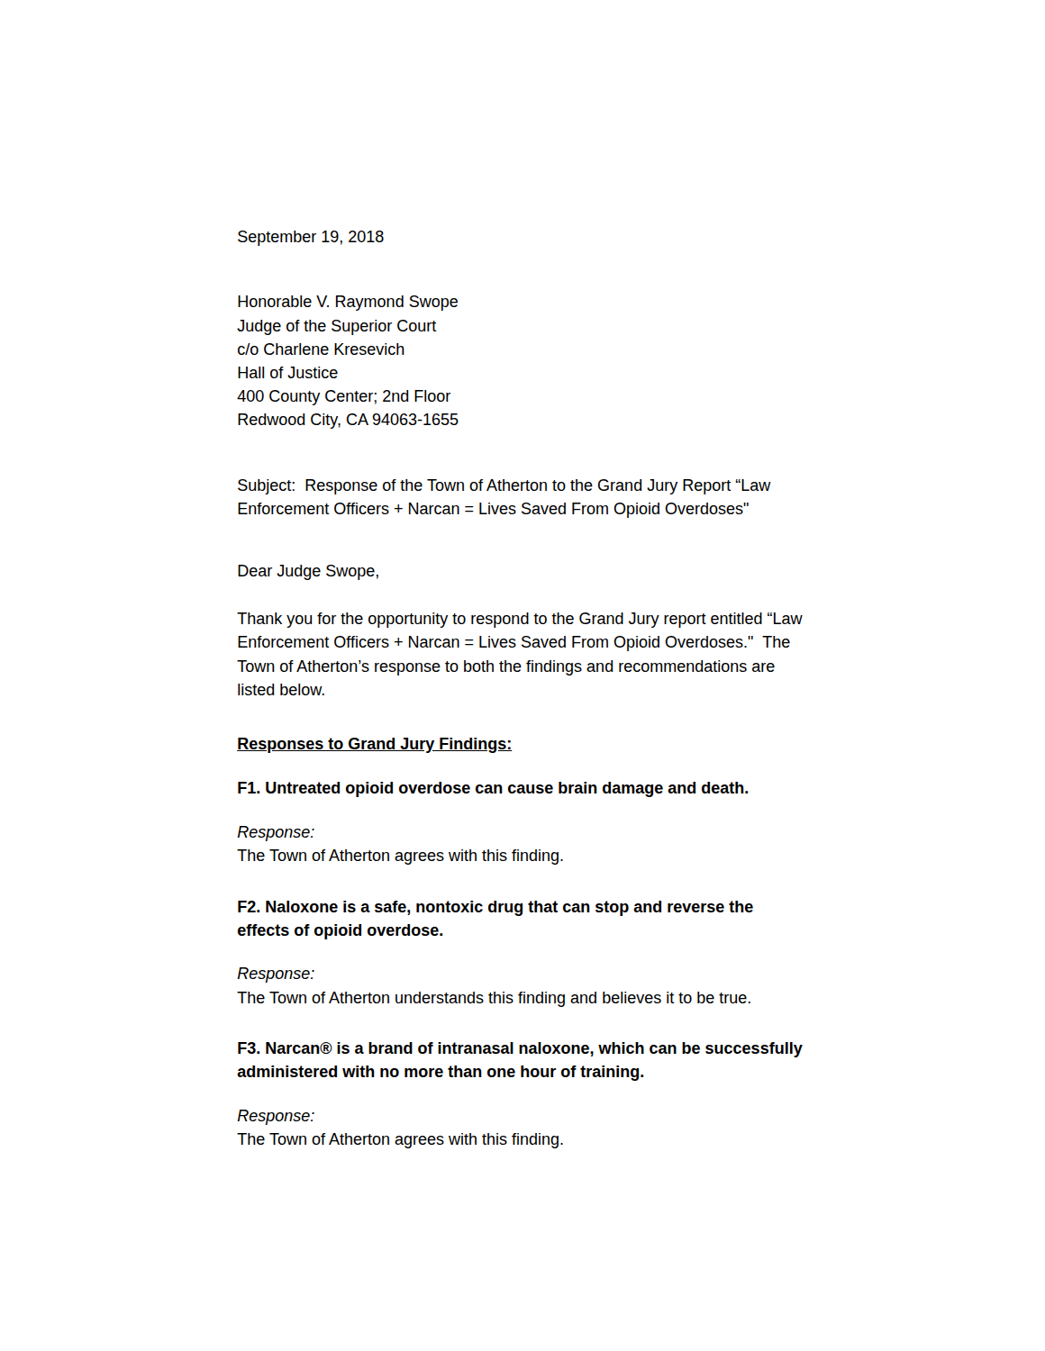September 19, 2018
Honorable V. Raymond Swope
Judge of the Superior Court
c/o Charlene Kresevich
Hall of Justice
400 County Center; 2nd Floor
Redwood City, CA 94063-1655
Subject: Response of the Town of Atherton to the Grand Jury Report “Law Enforcement Officers + Narcan = Lives Saved From Opioid Overdoses"
Dear Judge Swope,
Thank you for the opportunity to respond to the Grand Jury report entitled “Law Enforcement Officers + Narcan = Lives Saved From Opioid Overdoses." The Town of Atherton’s response to both the findings and recommendations are listed below.
Responses to Grand Jury Findings:
F1. Untreated opioid overdose can cause brain damage and death.
Response:
The Town of Atherton agrees with this finding.
F2. Naloxone is a safe, nontoxic drug that can stop and reverse the effects of opioid overdose.
Response:
The Town of Atherton understands this finding and believes it to be true.
F3. Narcan® is a brand of intranasal naloxone, which can be successfully administered with no more than one hour of training.
Response:
The Town of Atherton agrees with this finding.